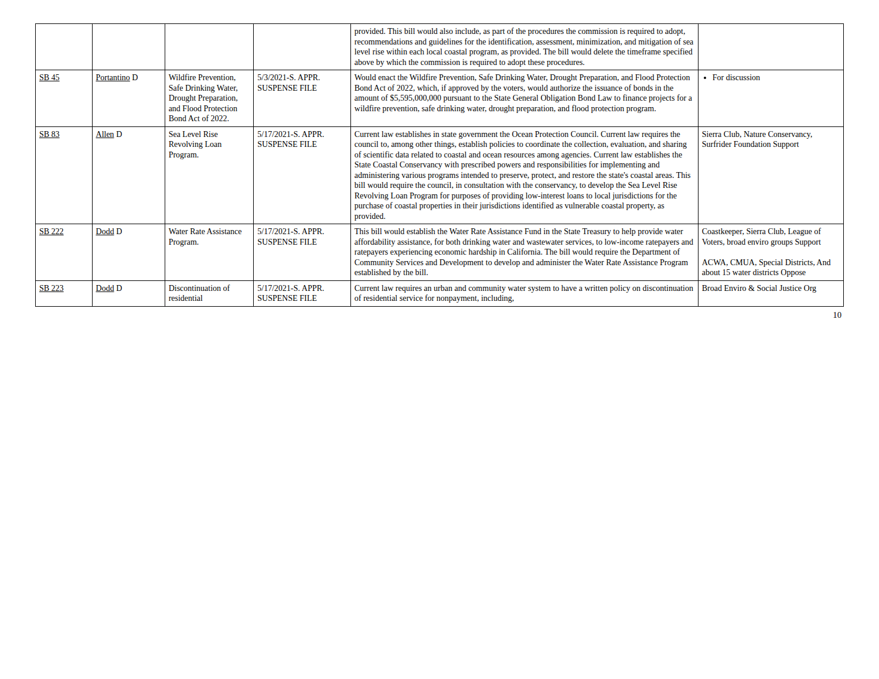| | | | | provided. This bill would also include, as part of the procedures the commission is required to adopt, recommendations and guidelines for the identification, assessment, minimization, and mitigation of sea level rise within each local coastal program, as provided. The bill would delete the timeframe specified above by which the commission is required to adopt these procedures. | |
| SB 45 | Portantino D | Wildfire Prevention, Safe Drinking Water, Drought Preparation, and Flood Protection Bond Act of 2022. | 5/3/2021-S. APPR. SUSPENSE FILE | Would enact the Wildfire Prevention, Safe Drinking Water, Drought Preparation, and Flood Protection Bond Act of 2022, which, if approved by the voters, would authorize the issuance of bonds in the amount of $5,595,000,000 pursuant to the State General Obligation Bond Law to finance projects for a wildfire prevention, safe drinking water, drought preparation, and flood protection program. | For discussion |
| SB 83 | Allen D | Sea Level Rise Revolving Loan Program. | 5/17/2021-S. APPR. SUSPENSE FILE | Current law establishes in state government the Ocean Protection Council. Current law requires the council to, among other things, establish policies to coordinate the collection, evaluation, and sharing of scientific data related to coastal and ocean resources among agencies. Current law establishes the State Coastal Conservancy with prescribed powers and responsibilities for implementing and administering various programs intended to preserve, protect, and restore the state's coastal areas. This bill would require the council, in consultation with the conservancy, to develop the Sea Level Rise Revolving Loan Program for purposes of providing low-interest loans to local jurisdictions for the purchase of coastal properties in their jurisdictions identified as vulnerable coastal property, as provided. | Sierra Club, Nature Conservancy, Surfrider Foundation Support |
| SB 222 | Dodd D | Water Rate Assistance Program. | 5/17/2021-S. APPR. SUSPENSE FILE | This bill would establish the Water Rate Assistance Fund in the State Treasury to help provide water affordability assistance, for both drinking water and wastewater services, to low-income ratepayers and ratepayers experiencing economic hardship in California. The bill would require the Department of Community Services and Development to develop and administer the Water Rate Assistance Program established by the bill. | Coastkeeper, Sierra Club, League of Voters, broad enviro groups Support ACWA, CMUA, Special Districts, And about 15 water districts Oppose |
| SB 223 | Dodd D | Discontinuation of residential | 5/17/2021-S. APPR. SUSPENSE FILE | Current law requires an urban and community water system to have a written policy on discontinuation of residential service for nonpayment, including, | Broad Enviro & Social Justice Org |
10